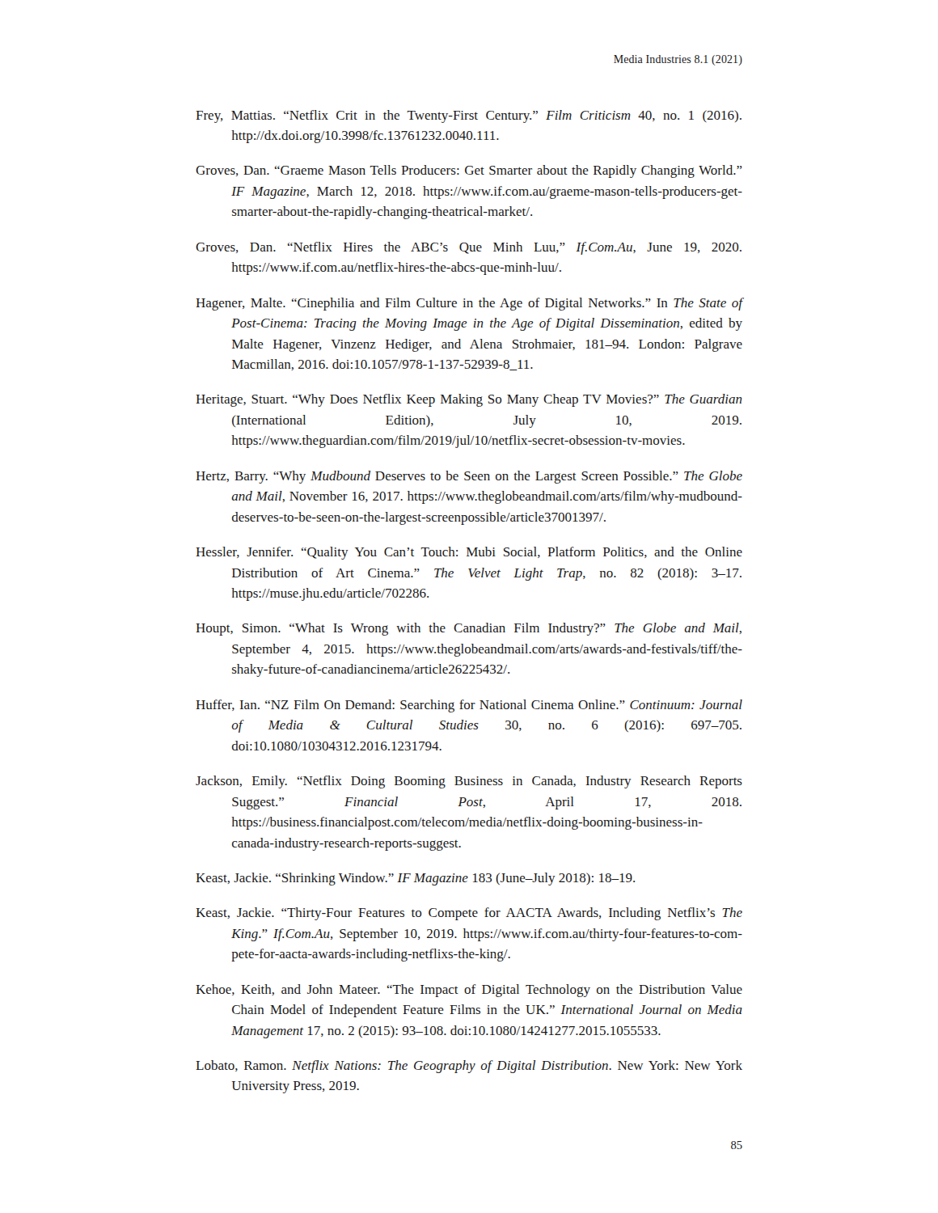Media Industries 8.1 (2021)
Frey, Mattias. “Netflix Crit in the Twenty-First Century.” Film Criticism 40, no. 1 (2016). http://dx.doi.org/10.3998/fc.13761232.0040.111.
Groves, Dan. “Graeme Mason Tells Producers: Get Smarter about the Rapidly Changing World.” IF Magazine, March 12, 2018. https://www.if.com.au/graeme-mason-tells-producers-get-smarter-about-the-rapidly-changing-theatrical-market/.
Groves, Dan. “Netflix Hires the ABC’s Que Minh Luu,” If.Com.Au, June 19, 2020. https://www.if.com.au/netflix-hires-the-abcs-que-minh-luu/.
Hagener, Malte. “Cinephilia and Film Culture in the Age of Digital Networks.” In The State of Post-Cinema: Tracing the Moving Image in the Age of Digital Dissemination, edited by Malte Hagener, Vinzenz Hediger, and Alena Strohmaier, 181–94. London: Palgrave Macmillan, 2016. doi:10.1057/978-1-137-52939-8_11.
Heritage, Stuart. “Why Does Netflix Keep Making So Many Cheap TV Movies?” The Guardian (International Edition), July 10, 2019. https://www.theguardian.com/film/2019/jul/10/netflix-secret-obsession-tv-movies.
Hertz, Barry. “Why Mudbound Deserves to be Seen on the Largest Screen Possible.” The Globe and Mail, November 16, 2017. https://www.theglobeandmail.com/arts/film/why-mudbound-deserves-to-be-seen-on-the-largest-screenpossible/article37001397/.
Hessler, Jennifer. “Quality You Can’t Touch: Mubi Social, Platform Politics, and the Online Distribution of Art Cinema.” The Velvet Light Trap, no. 82 (2018): 3–17. https://muse.jhu.edu/article/702286.
Houpt, Simon. “What Is Wrong with the Canadian Film Industry?” The Globe and Mail, September 4, 2015. https://www.theglobeandmail.com/arts/awards-and-festivals/tiff/the-shaky-future-of-canadiancinema/article26225432/.
Huffer, Ian. “NZ Film On Demand: Searching for National Cinema Online.” Continuum: Journal of Media & Cultural Studies 30, no. 6 (2016): 697–705. doi:10.1080/10304312.2016.1231794.
Jackson, Emily. “Netflix Doing Booming Business in Canada, Industry Research Reports Suggest.” Financial Post, April 17, 2018. https://business.financialpost.com/telecom/media/netflix-doing-booming-business-in-canada-industry-research-reports-suggest.
Keast, Jackie. “Shrinking Window.” IF Magazine 183 (June–July 2018): 18–19.
Keast, Jackie. “Thirty-Four Features to Compete for AACTA Awards, Including Netflix’s The King.” If.Com.Au, September 10, 2019. https://www.if.com.au/thirty-four-features-to-compete-for-aacta-awards-including-netflixs-the-king/.
Kehoe, Keith, and John Mateer. “The Impact of Digital Technology on the Distribution Value Chain Model of Independent Feature Films in the UK.” International Journal on Media Management 17, no. 2 (2015): 93–108. doi:10.1080/14241277.2015.1055533.
Lobato, Ramon. Netflix Nations: The Geography of Digital Distribution. New York: New York University Press, 2019.
85